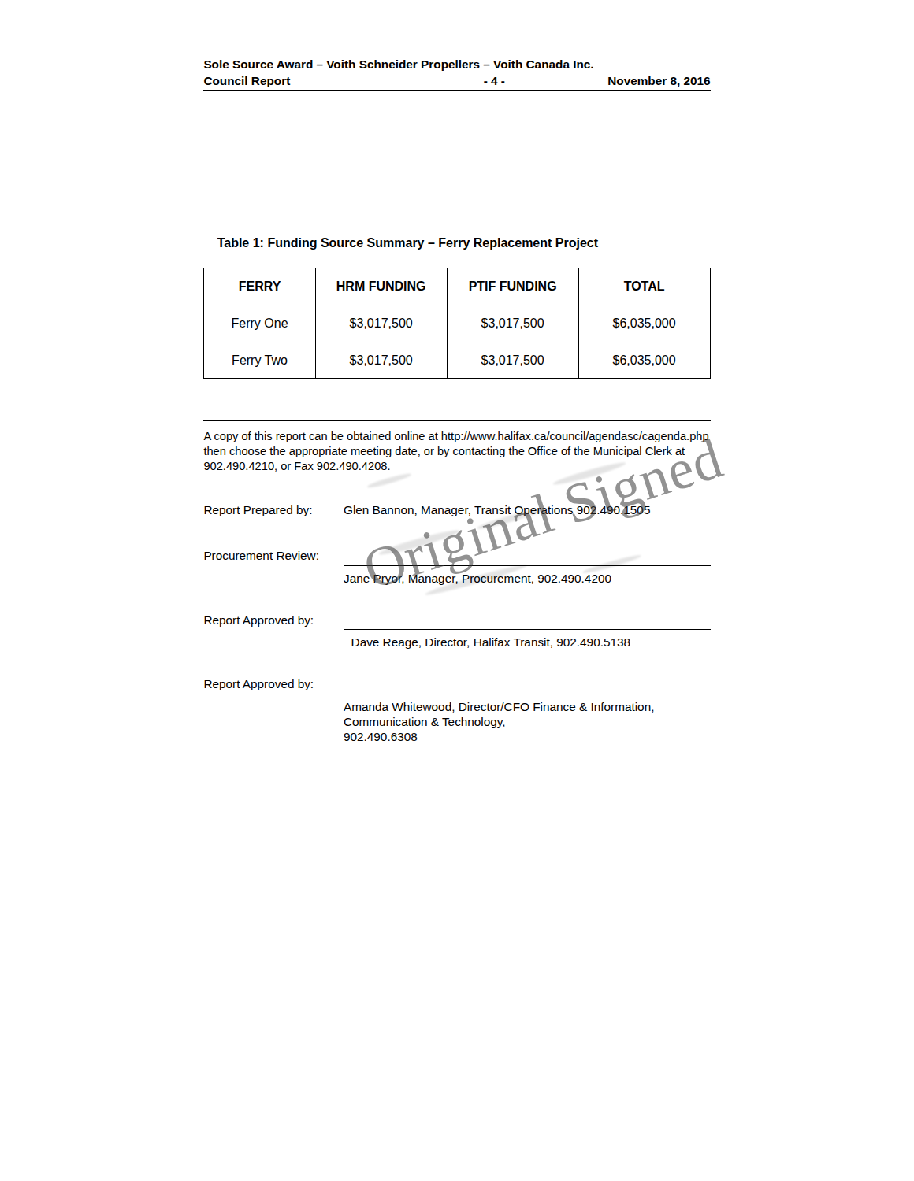Sole Source Award – Voith Schneider Propellers – Voith Canada Inc. Council Report - 4 - November 8, 2016
Table 1: Funding Source Summary – Ferry Replacement Project
| FERRY | HRM FUNDING | PTIF FUNDING | TOTAL |
| --- | --- | --- | --- |
| Ferry One | $3,017,500 | $3,017,500 | $6,035,000 |
| Ferry Two | $3,017,500 | $3,017,500 | $6,035,000 |
A copy of this report can be obtained online at http://www.halifax.ca/council/agendasc/cagenda.php then choose the appropriate meeting date, or by contacting the Office of the Municipal Clerk at 902.490.4210, or Fax 902.490.4208.
Original Signed
Report Prepared by:
Glen Bannon, Manager, Transit Operations 902.490.1505
Procurement Review:
Jane Pryor, Manager, Procurement, 902.490.4200
Report Approved by:
Dave Reage, Director, Halifax Transit, 902.490.5138
Report Approved by:
Amanda Whitewood, Director/CFO Finance & Information, Communication & Technology,
902.490.6308